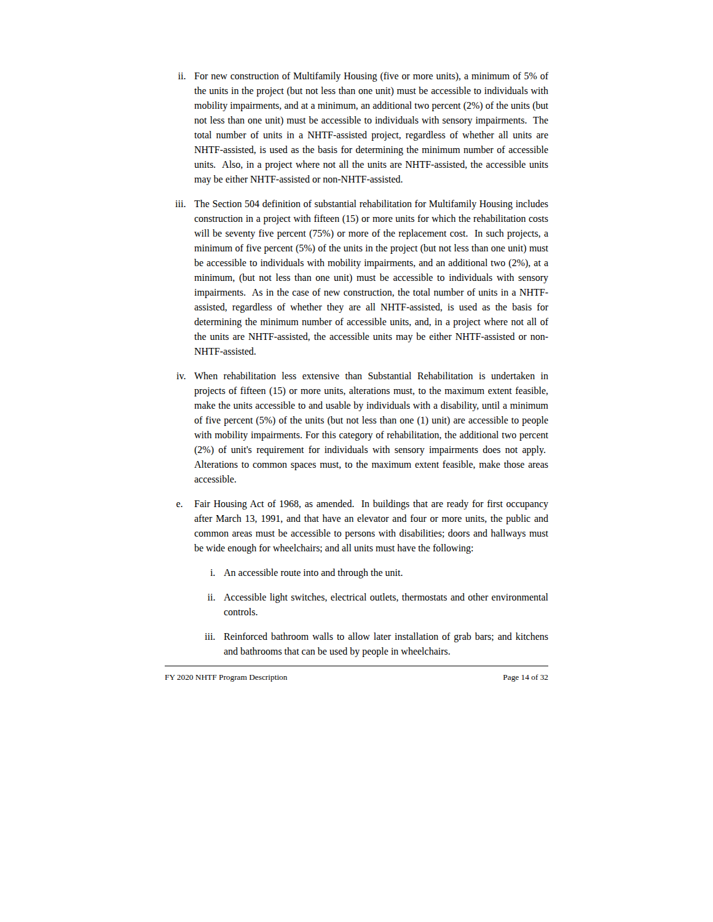For new construction of Multifamily Housing (five or more units), a minimum of 5% of the units in the project (but not less than one unit) must be accessible to individuals with mobility impairments, and at a minimum, an additional two percent (2%) of the units (but not less than one unit) must be accessible to individuals with sensory impairments. The total number of units in a NHTF-assisted project, regardless of whether all units are NHTF-assisted, is used as the basis for determining the minimum number of accessible units. Also, in a project where not all the units are NHTF-assisted, the accessible units may be either NHTF-assisted or non-NHTF-assisted.
The Section 504 definition of substantial rehabilitation for Multifamily Housing includes construction in a project with fifteen (15) or more units for which the rehabilitation costs will be seventy five percent (75%) or more of the replacement cost. In such projects, a minimum of five percent (5%) of the units in the project (but not less than one unit) must be accessible to individuals with mobility impairments, and an additional two (2%), at a minimum, (but not less than one unit) must be accessible to individuals with sensory impairments. As in the case of new construction, the total number of units in a NHTF-assisted, regardless of whether they are all NHTF-assisted, is used as the basis for determining the minimum number of accessible units, and, in a project where not all of the units are NHTF-assisted, the accessible units may be either NHTF-assisted or non-NHTF-assisted.
When rehabilitation less extensive than Substantial Rehabilitation is undertaken in projects of fifteen (15) or more units, alterations must, to the maximum extent feasible, make the units accessible to and usable by individuals with a disability, until a minimum of five percent (5%) of the units (but not less than one (1) unit) are accessible to people with mobility impairments. For this category of rehabilitation, the additional two percent (2%) of unit's requirement for individuals with sensory impairments does not apply. Alterations to common spaces must, to the maximum extent feasible, make those areas accessible.
Fair Housing Act of 1968, as amended. In buildings that are ready for first occupancy after March 13, 1991, and that have an elevator and four or more units, the public and common areas must be accessible to persons with disabilities; doors and hallways must be wide enough for wheelchairs; and all units must have the following:
An accessible route into and through the unit.
Accessible light switches, electrical outlets, thermostats and other environmental controls.
Reinforced bathroom walls to allow later installation of grab bars; and kitchens and bathrooms that can be used by people in wheelchairs.
FY 2020 NHTF Program Description Page 14 of 32